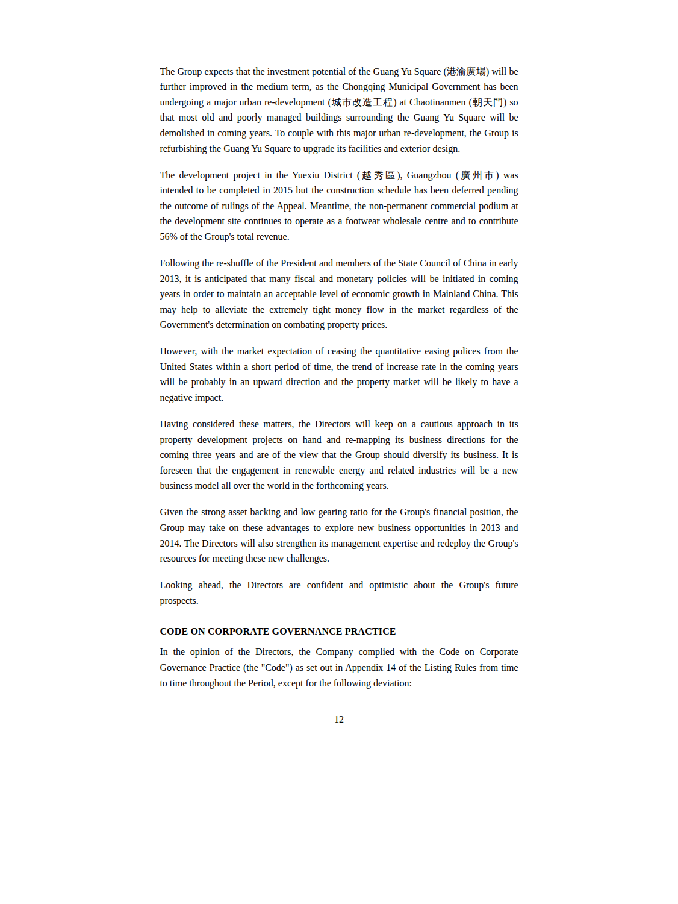The Group expects that the investment potential of the Guang Yu Square (港渝廣場) will be further improved in the medium term, as the Chongqing Municipal Government has been undergoing a major urban re-development (城市改造工程) at Chaotinanmen (朝天門) so that most old and poorly managed buildings surrounding the Guang Yu Square will be demolished in coming years. To couple with this major urban re-development, the Group is refurbishing the Guang Yu Square to upgrade its facilities and exterior design.
The development project in the Yuexiu District (越秀區), Guangzhou (廣州市) was intended to be completed in 2015 but the construction schedule has been deferred pending the outcome of rulings of the Appeal. Meantime, the non-permanent commercial podium at the development site continues to operate as a footwear wholesale centre and to contribute 56% of the Group's total revenue.
Following the re-shuffle of the President and members of the State Council of China in early 2013, it is anticipated that many fiscal and monetary policies will be initiated in coming years in order to maintain an acceptable level of economic growth in Mainland China. This may help to alleviate the extremely tight money flow in the market regardless of the Government's determination on combating property prices.
However, with the market expectation of ceasing the quantitative easing polices from the United States within a short period of time, the trend of increase rate in the coming years will be probably in an upward direction and the property market will be likely to have a negative impact.
Having considered these matters, the Directors will keep on a cautious approach in its property development projects on hand and re-mapping its business directions for the coming three years and are of the view that the Group should diversify its business. It is foreseen that the engagement in renewable energy and related industries will be a new business model all over the world in the forthcoming years.
Given the strong asset backing and low gearing ratio for the Group's financial position, the Group may take on these advantages to explore new business opportunities in 2013 and 2014. The Directors will also strengthen its management expertise and redeploy the Group's resources for meeting these new challenges.
Looking ahead, the Directors are confident and optimistic about the Group's future prospects.
Code on Corporate Governance Practice
In the opinion of the Directors, the Company complied with the Code on Corporate Governance Practice (the "Code") as set out in Appendix 14 of the Listing Rules from time to time throughout the Period, except for the following deviation:
12